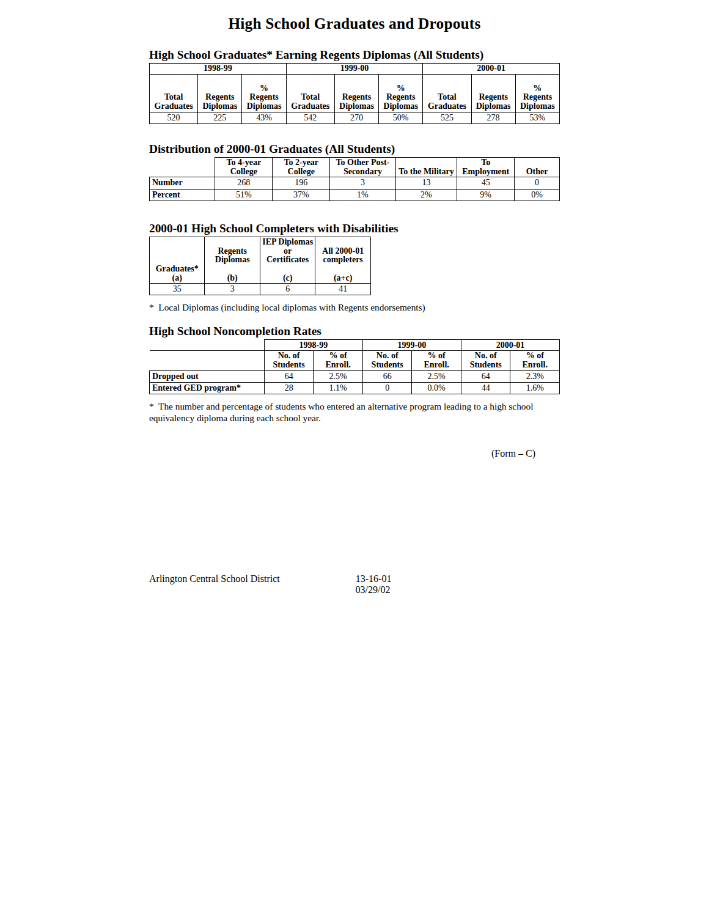High School Graduates and Dropouts
High School Graduates* Earning Regents Diplomas (All Students)
| 1998-99 | 1999-00 | 2000-01 |
| --- | --- | --- |
| Total Graduates | Regents Diplomas | % Regents Diplomas | Total Graduates | Regents Diplomas | % Regents Diplomas | Total Graduates | Regents Diplomas | % Regents Diplomas |
| 520 | 225 | 43% | 542 | 270 | 50% | 525 | 278 | 53% |
Distribution of 2000-01 Graduates (All Students)
| | To 4-year College | To 2-year College | To Other Post- Secondary | To the Military | To Employment | Other |
| Number | 268 | 196 | 3 | 13 | 45 | 0 |
| Percent | 51% | 37% | 1% | 2% | 9% | 0% |
2000-01 High School Completers with Disabilities
| Graduates* (a) | Regents Diplomas (b) | IEP Diplomas or Certificates (c) | All 2000-01 completers (a+c) |
| --- | --- | --- | --- |
| 35 | 3 | 6 | 41 |
* Local Diplomas (including local diplomas with Regents endorsements)
High School Noncompletion Rates
| | 1998-99 | 1999-00 | 2000-01 |
| | No. of Students | % of Enroll. | No. of Students | % of Enroll. | No. of Students | % of Enroll. |
| Dropped out | 64 | 2.5% | 66 | 2.5% | 64 | 2.3% |
| Entered GED program* | 28 | 1.1% | 0 | 0.0% | 44 | 1.6% |
* The number and percentage of students who entered an alternative program leading to a high school equivalency diploma during each school year.
(Form – C)
Arlington Central School District 13-16-01
03/29/02